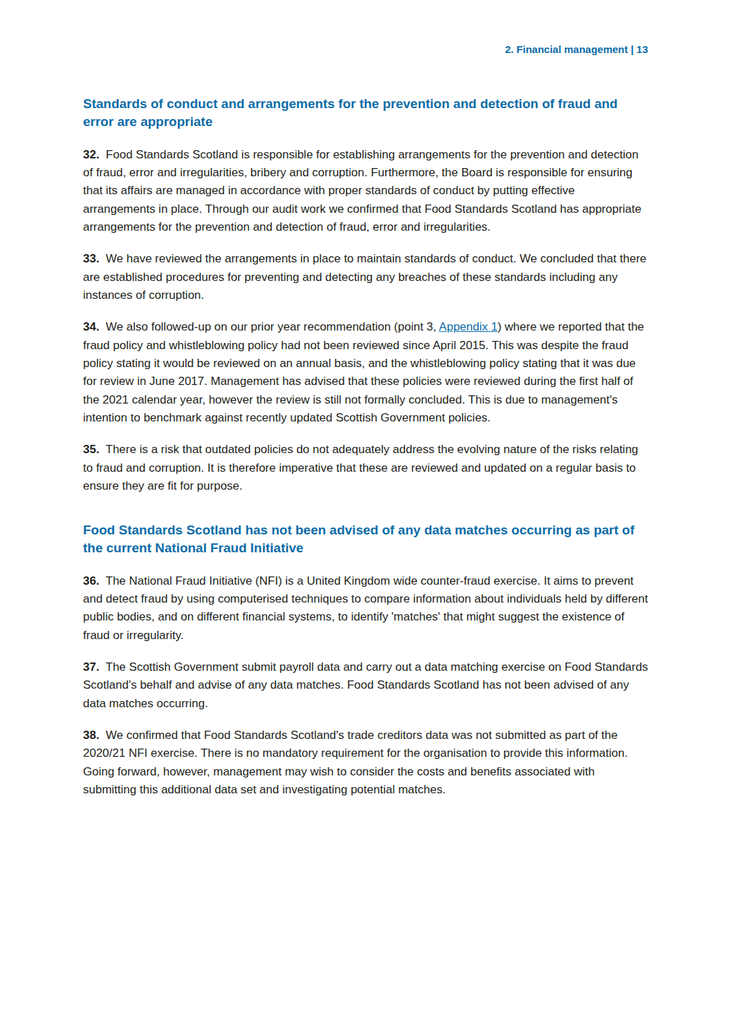2. Financial management | 13
Standards of conduct and arrangements for the prevention and detection of fraud and error are appropriate
32. Food Standards Scotland is responsible for establishing arrangements for the prevention and detection of fraud, error and irregularities, bribery and corruption. Furthermore, the Board is responsible for ensuring that its affairs are managed in accordance with proper standards of conduct by putting effective arrangements in place. Through our audit work we confirmed that Food Standards Scotland has appropriate arrangements for the prevention and detection of fraud, error and irregularities.
33. We have reviewed the arrangements in place to maintain standards of conduct. We concluded that there are established procedures for preventing and detecting any breaches of these standards including any instances of corruption.
34. We also followed-up on our prior year recommendation (point 3, Appendix 1) where we reported that the fraud policy and whistleblowing policy had not been reviewed since April 2015. This was despite the fraud policy stating it would be reviewed on an annual basis, and the whistleblowing policy stating that it was due for review in June 2017. Management has advised that these policies were reviewed during the first half of the 2021 calendar year, however the review is still not formally concluded. This is due to management's intention to benchmark against recently updated Scottish Government policies.
35. There is a risk that outdated policies do not adequately address the evolving nature of the risks relating to fraud and corruption. It is therefore imperative that these are reviewed and updated on a regular basis to ensure they are fit for purpose.
Food Standards Scotland has not been advised of any data matches occurring as part of the current National Fraud Initiative
36. The National Fraud Initiative (NFI) is a United Kingdom wide counter-fraud exercise. It aims to prevent and detect fraud by using computerised techniques to compare information about individuals held by different public bodies, and on different financial systems, to identify 'matches' that might suggest the existence of fraud or irregularity.
37. The Scottish Government submit payroll data and carry out a data matching exercise on Food Standards Scotland's behalf and advise of any data matches. Food Standards Scotland has not been advised of any data matches occurring.
38. We confirmed that Food Standards Scotland's trade creditors data was not submitted as part of the 2020/21 NFI exercise. There is no mandatory requirement for the organisation to provide this information. Going forward, however, management may wish to consider the costs and benefits associated with submitting this additional data set and investigating potential matches.